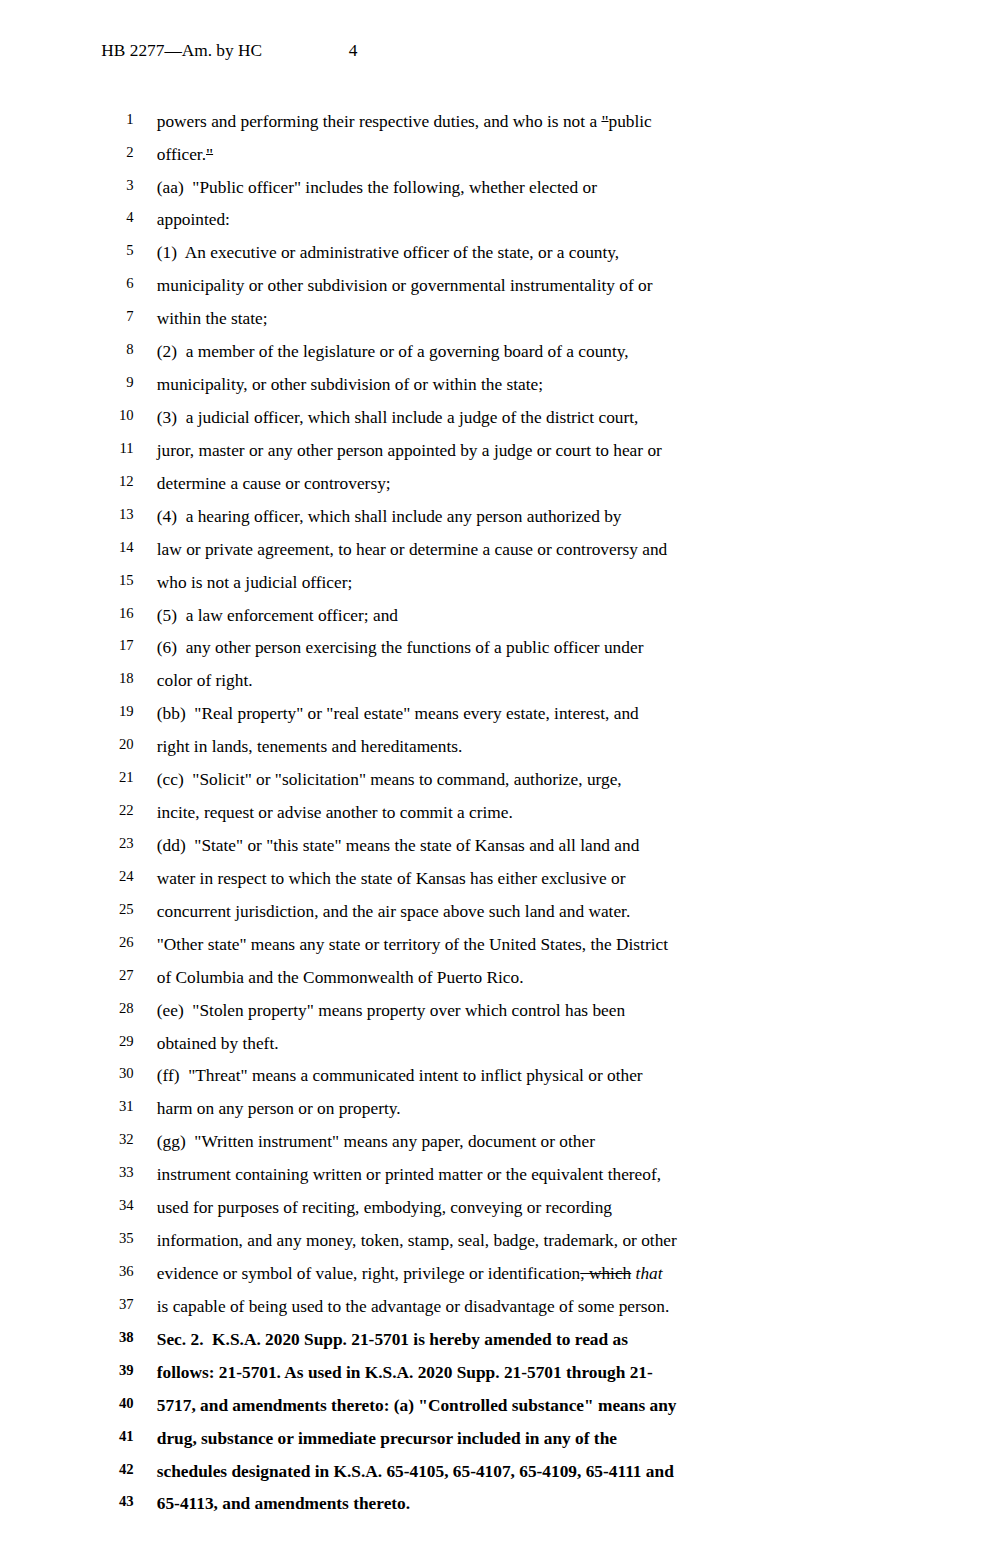HB 2277—Am. by HC 4
powers and performing their respective duties, and who is not a "public
officer."
(aa) "Public officer" includes the following, whether elected or
appointed:
(1) An executive or administrative officer of the state, or a county,
municipality or other subdivision or governmental instrumentality of or
within the state;
(2) a member of the legislature or of a governing board of a county,
municipality, or other subdivision of or within the state;
(3) a judicial officer, which shall include a judge of the district court,
juror, master or any other person appointed by a judge or court to hear or
determine a cause or controversy;
(4) a hearing officer, which shall include any person authorized by
law or private agreement, to hear or determine a cause or controversy and
who is not a judicial officer;
(5) a law enforcement officer; and
(6) any other person exercising the functions of a public officer under
color of right.
(bb) "Real property" or "real estate" means every estate, interest, and
right in lands, tenements and hereditaments.
(cc) "Solicit" or "solicitation" means to command, authorize, urge,
incite, request or advise another to commit a crime.
(dd) "State" or "this state" means the state of Kansas and all land and
water in respect to which the state of Kansas has either exclusive or
concurrent jurisdiction, and the air space above such land and water.
"Other state" means any state or territory of the United States, the District
of Columbia and the Commonwealth of Puerto Rico.
(ee) "Stolen property" means property over which control has been
obtained by theft.
(ff) "Threat" means a communicated intent to inflict physical or other
harm on any person or on property.
(gg) "Written instrument" means any paper, document or other
instrument containing written or printed matter or the equivalent thereof,
used for purposes of reciting, embodying, conveying or recording
information, and any money, token, stamp, seal, badge, trademark, or other
evidence or symbol of value, right, privilege or identification, which that
is capable of being used to the advantage or disadvantage of some person.
Sec. 2. K.S.A. 2020 Supp. 21-5701 is hereby amended to read as
follows: 21-5701. As used in K.S.A. 2020 Supp. 21-5701 through 21-
5717, and amendments thereto: (a) "Controlled substance" means any
drug, substance or immediate precursor included in any of the
schedules designated in K.S.A. 65-4105, 65-4107, 65-4109, 65-4111 and
65-4113, and amendments thereto.